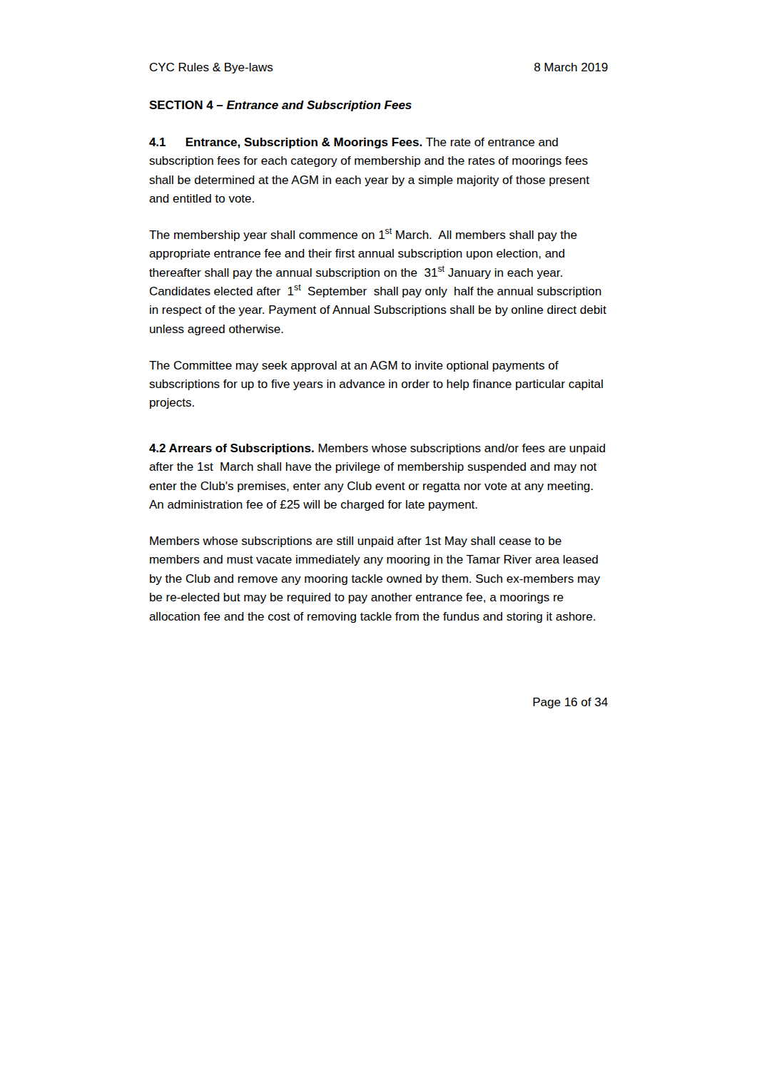CYC Rules & Bye-laws
8 March 2019
SECTION 4 – Entrance and Subscription Fees
4.1 Entrance, Subscription & Moorings Fees. The rate of entrance and subscription fees for each category of membership and the rates of moorings fees shall be determined at the AGM in each year by a simple majority of those present and entitled to vote.
The membership year shall commence on 1st March. All members shall pay the appropriate entrance fee and their first annual subscription upon election, and thereafter shall pay the annual subscription on the 31st January in each year. Candidates elected after 1st September shall pay only half the annual subscription in respect of the year. Payment of Annual Subscriptions shall be by online direct debit unless agreed otherwise.
The Committee may seek approval at an AGM to invite optional payments of subscriptions for up to five years in advance in order to help finance particular capital projects.
4.2 Arrears of Subscriptions. Members whose subscriptions and/or fees are unpaid after the 1st March shall have the privilege of membership suspended and may not enter the Club's premises, enter any Club event or regatta nor vote at any meeting. An administration fee of £25 will be charged for late payment.
Members whose subscriptions are still unpaid after 1st May shall cease to be members and must vacate immediately any mooring in the Tamar River area leased by the Club and remove any mooring tackle owned by them. Such ex-members may be re-elected but may be required to pay another entrance fee, a moorings re allocation fee and the cost of removing tackle from the fundus and storing it ashore.
Page 16 of 34